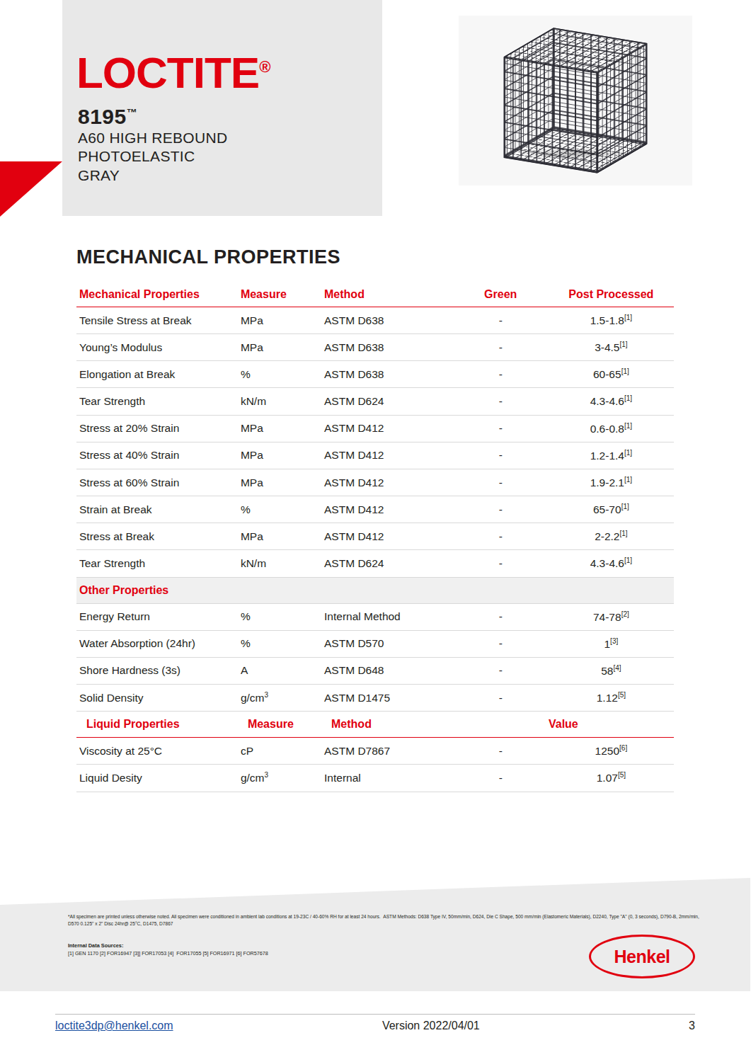LOCTITE®
8195™
A60 HIGH REBOUND
PHOTOELASTIC
GRAY
MECHANICAL PROPERTIES
| Mechanical Properties | Measure | Method | Green | Post Processed |
| --- | --- | --- | --- | --- |
| Tensile Stress at Break | MPa | ASTM D638 | - | 1.5-1.8 [1] |
| Young’s Modulus | MPa | ASTM D638 | - | 3-4.5 [1] |
| Elongation at Break | % | ASTM D638 | - | 60-65 [1] |
| Tear Strength | kN/m | ASTM D624 | - | 4.3-4.6 [1] |
| Stress at 20% Strain | MPa | ASTM D412 | - | 0.6-0.8 [1] |
| Stress at 40% Strain | MPa | ASTM D412 | - | 1.2-1.4 [1] |
| Stress at 60% Strain | MPa | ASTM D412 | - | 1.9-2.1 [1] |
| Strain at Break | % | ASTM D412 | - | 65-70 [1] |
| Stress at Break | MPa | ASTM D412 | - | 2-2.2 [1] |
| Tear Strength | kN/m | ASTM D624 | - | 4.3-4.6 [1] |
| Other Properties |
| Energy Return | % | Internal Method | - | 74-78 [2] |
| Water Absorption (24hr) | % | ASTM D570 | - | 1 [3] |
| Shore Hardness (3s) | A | ASTM D648 | - | 58 [4] |
| Solid Density | g/cm 3 | ASTM D1475 | - | 1.12 [5] |
| Liquid Properties | Measure | Method | Value |
| Viscosity at 25°C | cP | ASTM D7867 | - | 1250 [6] |
| Liquid Desity | g/cm 3 | Internal | - | 1.07 [5] |
*All specimen are printed unless otherwise noted. All specimen were conditioned in ambient lab conditions at 19-23C / 40-60% RH for at least 24 hours. ASTM Methods: D638 Type IV, 50mm/min, D624, Die C Shape, 500 mm/min (Elastomeric Materials), D2240, Type "A" (0, 3 seconds), D790-B, 2mm/min, D570 0.125" x 2" Disc 24hr@ 25°C, D1475, D7867
Internal Data Sources:
[1] GEN 1170 [2] FOR16947 [3]] FOR17053 [4] FOR17055 [5] FOR16971 [6] FOR57678
Henkel
loctite3dp@henkel.com
Version 2022/04/01
3